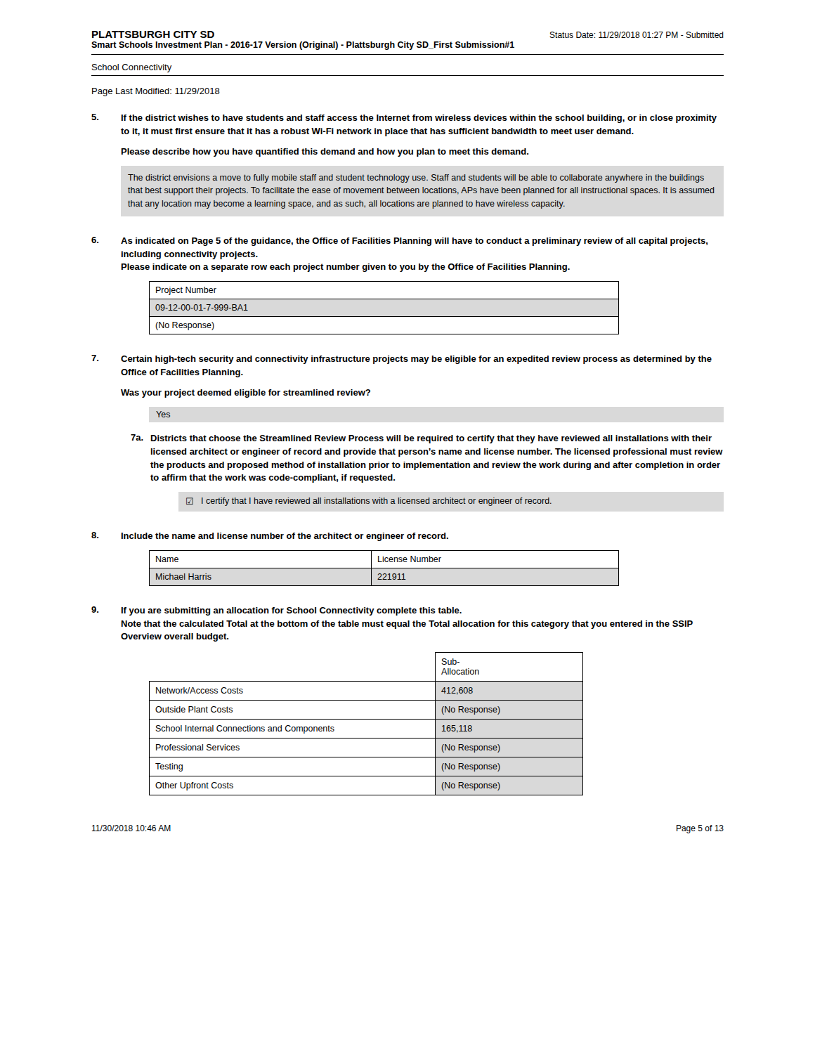PLATTSBURGH CITY SD
Status Date: 11/29/2018 01:27 PM - Submitted
Smart Schools Investment Plan - 2016-17 Version (Original) - Plattsburgh City SD_First Submission#1
School Connectivity
Page Last Modified: 11/29/2018
5.
If the district wishes to have students and staff access the Internet from wireless devices within the school building, or in close proximity to it, it must first ensure that it has a robust Wi-Fi network in place that has sufficient bandwidth to meet user demand.
Please describe how you have quantified this demand and how you plan to meet this demand.
The district envisions a move to fully mobile staff and student technology use. Staff and students will be able to collaborate anywhere in the buildings that best support their projects. To facilitate the ease of movement between locations, APs have been planned for all instructional spaces. It is assumed that any location may become a learning space, and as such, all locations are planned to have wireless capacity.
6.
As indicated on Page 5 of the guidance, the Office of Facilities Planning will have to conduct a preliminary review of all capital projects, including connectivity projects.
Please indicate on a separate row each project number given to you by the Office of Facilities Planning.
| Project Number |
| --- |
| 09-12-00-01-7-999-BA1 |
| (No Response) |
7.
Certain high-tech security and connectivity infrastructure projects may be eligible for an expedited review process as determined by the Office of Facilities Planning.
Was your project deemed eligible for streamlined review?
Yes
7a.
Districts that choose the Streamlined Review Process will be required to certify that they have reviewed all installations with their licensed architect or engineer of record and provide that person’s name and license number. The licensed professional must review the products and proposed method of installation prior to implementation and review the work during and after completion in order to affirm that the work was code-compliant, if requested.
☑ I certify that I have reviewed all installations with a licensed architect or engineer of record.
8.
Include the name and license number of the architect or engineer of record.
| Name | License Number |
| --- | --- |
| Michael Harris | 221911 |
9.
If you are submitting an allocation for School Connectivity complete this table.
Note that the calculated Total at the bottom of the table must equal the Total allocation for this category that you entered in the SSIP Overview overall budget.
| | Sub- Allocation |
| --- | --- |
| Network/Access Costs | 412,608 |
| Outside Plant Costs | (No Response) |
| School Internal Connections and Components | 165,118 |
| Professional Services | (No Response) |
| Testing | (No Response) |
| Other Upfront Costs | (No Response) |
11/30/2018 10:46 AM
Page 5 of 13